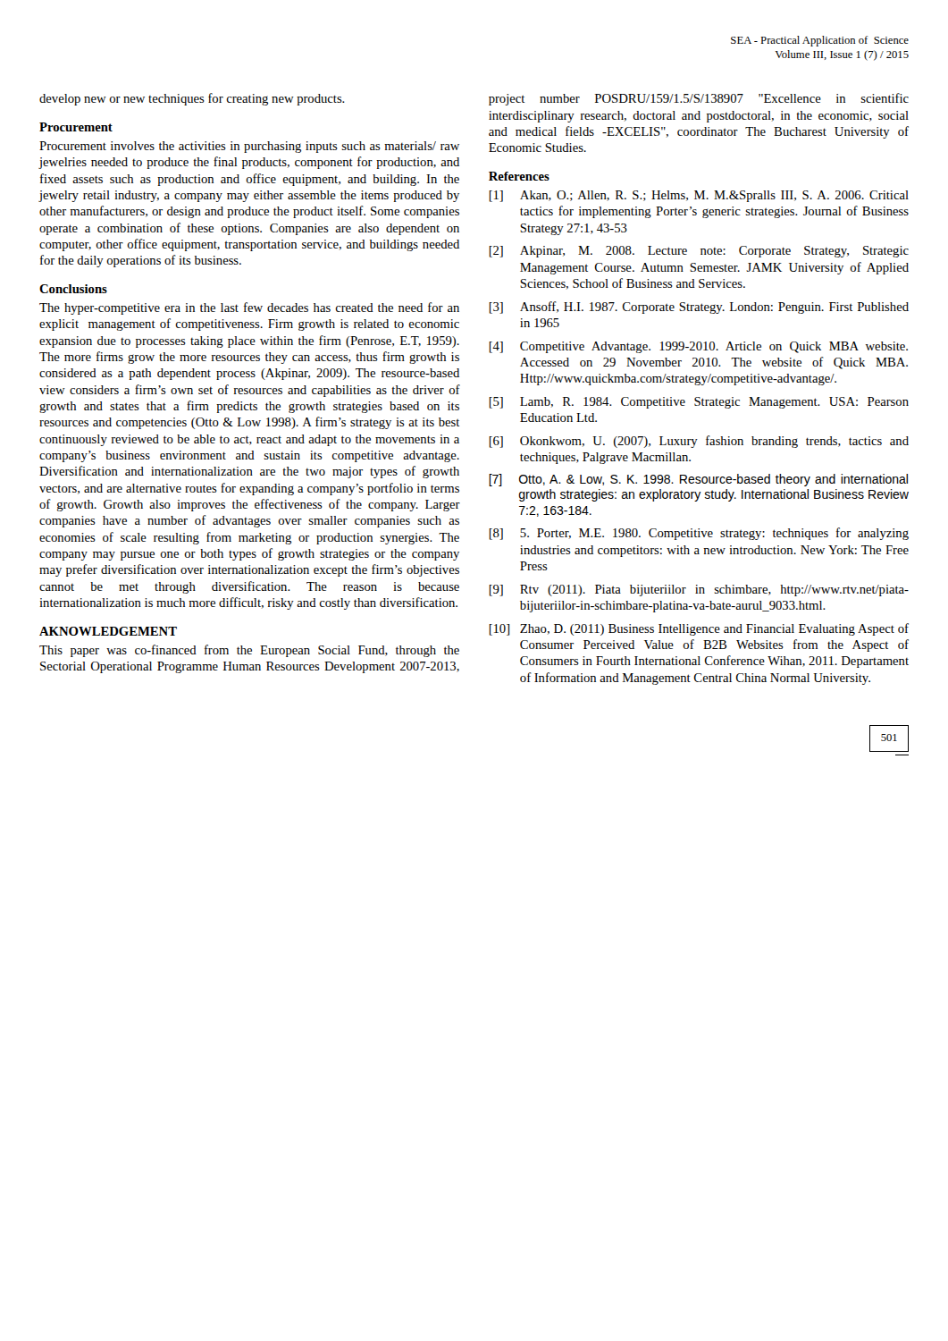SEA - Practical Application of Science
Volume III, Issue 1 (7) / 2015
develop new or new techniques for creating new products.
Procurement
Procurement involves the activities in purchasing inputs such as materials/ raw jewelries needed to produce the final products, component for production, and fixed assets such as production and office equipment, and building. In the jewelry retail industry, a company may either assemble the items produced by other manufacturers, or design and produce the product itself. Some companies operate a combination of these options. Companies are also dependent on computer, other office equipment, transportation service, and buildings needed for the daily operations of its business.
Conclusions
The hyper-competitive era in the last few decades has created the need for an explicit management of competitiveness. Firm growth is related to economic expansion due to processes taking place within the firm (Penrose, E.T, 1959). The more firms grow the more resources they can access, thus firm growth is considered as a path dependent process (Akpinar, 2009). The resource-based view considers a firm’s own set of resources and capabilities as the driver of growth and states that a firm predicts the growth strategies based on its resources and competencies (Otto & Low 1998). A firm’s strategy is at its best continuously reviewed to be able to act, react and adapt to the movements in a company’s business environment and sustain its competitive advantage. Diversification and internationalization are the two major types of growth vectors, and are alternative routes for expanding a company’s portfolio in terms of growth. Growth also improves the effectiveness of the company. Larger companies have a number of advantages over smaller companies such as economies of scale resulting from marketing or production synergies. The company may pursue one or both types of growth strategies or the company may prefer diversification over internationalization except the firm’s objectives cannot be met through diversification. The reason is because internationalization is much more difficult, risky and costly than diversification.
AKNOWLEDGEMENT
This paper was co-financed from the European Social Fund, through the Sectorial Operational Programme Human Resources Development 2007-2013, project number POSDRU/159/1.5/S/138907 "Excellence in scientific interdisciplinary research, doctoral and postdoctoral, in the economic, social and medical fields -EXCELIS", coordinator The Bucharest University of Economic Studies.
References
[1] Akan, O.; Allen, R. S.; Helms, M. M.&Spralls III, S. A. 2006. Critical tactics for implementing Porter’s generic strategies. Journal of Business Strategy 27:1, 43-53
[2] Akpinar, M. 2008. Lecture note: Corporate Strategy, Strategic Management Course. Autumn Semester. JAMK University of Applied Sciences, School of Business and Services.
[3] Ansoff, H.I. 1987. Corporate Strategy. London: Penguin. First Published in 1965
[4] Competitive Advantage. 1999-2010. Article on Quick MBA website. Accessed on 29 November 2010. The website of Quick MBA. Http://www.quickmba.com/strategy/competitive-advantage/.
[5] Lamb, R. 1984. Competitive Strategic Management. USA: Pearson Education Ltd.
[6] Okonkwom, U. (2007), Luxury fashion branding trends, tactics and techniques, Palgrave Macmillan.
[7] Otto, A. & Low, S. K. 1998. Resource-based theory and international growth strategies: an exploratory study. International Business Review 7:2, 163-184.
[8] 5. Porter, M.E. 1980. Competitive strategy: techniques for analyzing industries and competitors: with a new introduction. New York: The Free Press
[9] Rtv (2011). Piata bijuteriilor in schimbare, http://www.rtv.net/piata-bijuteriilor-in-schimbare-platina-va-bate-aurul_9033.html.
[10] Zhao, D. (2011) Business Intelligence and Financial Evaluating Aspect of Consumer Perceived Value of B2B Websites from the Aspect of Consumers in Fourth International Conference Wihan, 2011. Departament of Information and Management Central China Normal University.
501